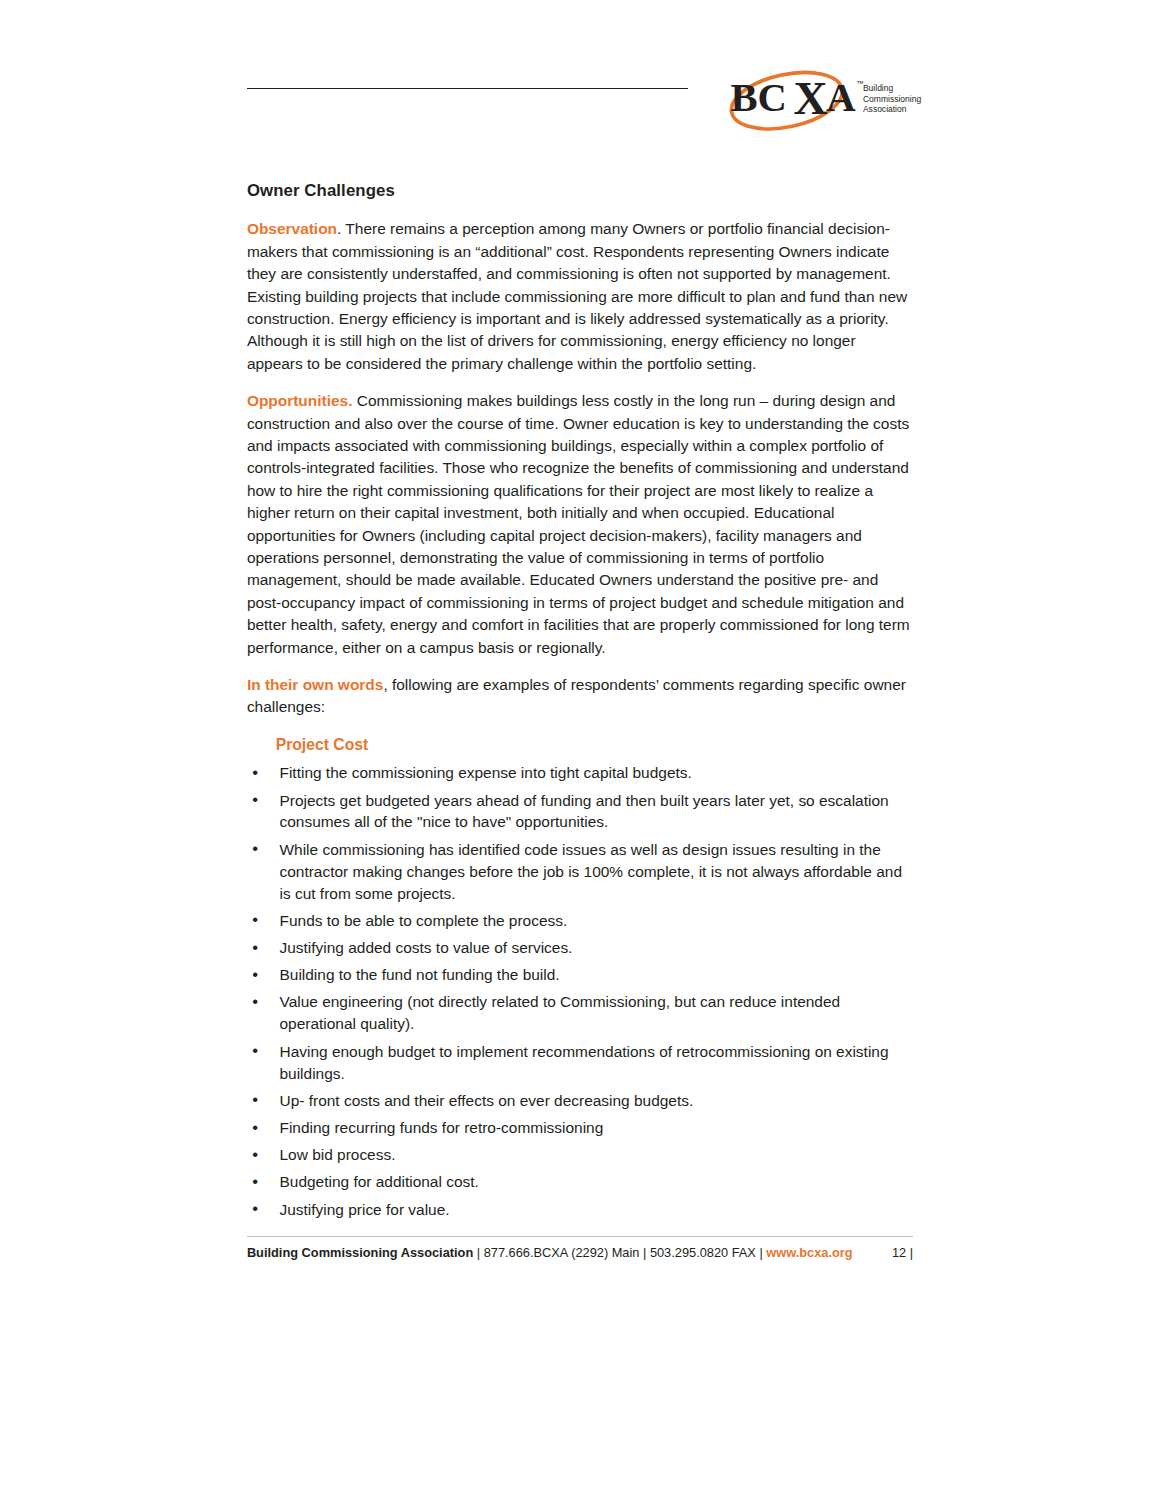BC X A ™ Building Commissioning Association
Owner Challenges
Observation. There remains a perception among many Owners or portfolio financial decision-makers that commissioning is an “additional” cost. Respondents representing Owners indicate they are consistently understaffed, and commissioning is often not supported by management. Existing building projects that include commissioning are more difficult to plan and fund than new construction. Energy efficiency is important and is likely addressed systematically as a priority. Although it is still high on the list of drivers for commissioning, energy efficiency no longer appears to be considered the primary challenge within the portfolio setting.
Opportunities. Commissioning makes buildings less costly in the long run – during design and construction and also over the course of time. Owner education is key to understanding the costs and impacts associated with commissioning buildings, especially within a complex portfolio of controls-integrated facilities. Those who recognize the benefits of commissioning and understand how to hire the right commissioning qualifications for their project are most likely to realize a higher return on their capital investment, both initially and when occupied. Educational opportunities for Owners (including capital project decision-makers), facility managers and operations personnel, demonstrating the value of commissioning in terms of portfolio management, should be made available. Educated Owners understand the positive pre- and post-occupancy impact of commissioning in terms of project budget and schedule mitigation and better health, safety, energy and comfort in facilities that are properly commissioned for long term performance, either on a campus basis or regionally.
In their own words, following are examples of respondents’ comments regarding specific owner challenges:
Project Cost
Fitting the commissioning expense into tight capital budgets.
Projects get budgeted years ahead of funding and then built years later yet, so escalation consumes all of the "nice to have" opportunities.
While commissioning has identified code issues as well as design issues resulting in the contractor making changes before the job is 100% complete, it is not always affordable and is cut from some projects.
Funds to be able to complete the process.
Justifying added costs to value of services.
Building to the fund not funding the build.
Value engineering (not directly related to Commissioning, but can reduce intended operational quality).
Having enough budget to implement recommendations of retrocommissioning on existing buildings.
Up- front costs and their effects on ever decreasing budgets.
Finding recurring funds for retro-commissioning
Low bid process.
Budgeting for additional cost.
Justifying price for value.
Building Commissioning Association | 877.666.BCXA (2292) Main | 503.295.0820 FAX | www.bcxa.org
12 |